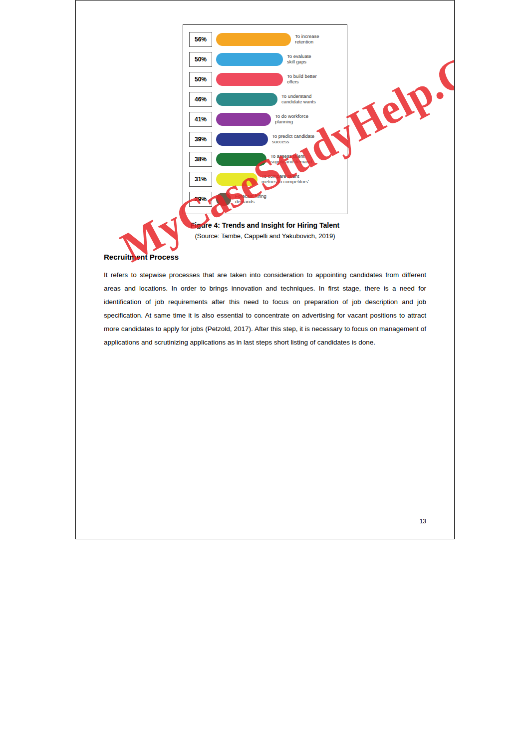56%
To increase
retention
50%
To evaluate
skill gaps
50%
To build better
offers
46%
To understand
candidate wants
41%
To do workforce
planning
39%
To predict candidate
success
38%
To assess talent
supply and demand
31%
To compare talent
metrics to competitors'
29%
Forecast hiring
demands
Figure 4: Trends and Insight for Hiring Talent
(Source: Tambe, Cappelli and Yakubovich, 2019)
Recruitment Process
It refers to stepwise processes that are taken into consideration to appointing candidates from different areas and locations. In order to brings innovation and techniques. In first stage, there is a need for identification of job requirements after this need to focus on preparation of job description and job specification. At same time it is also essential to concentrate on advertising for vacant positions to attract more candidates to apply for jobs (Petzold, 2017). After this step, it is necessary to focus on management of applications and scrutinizing applications as in last steps short listing of candidates is done.
MyCaseStudyHelp.Com
13